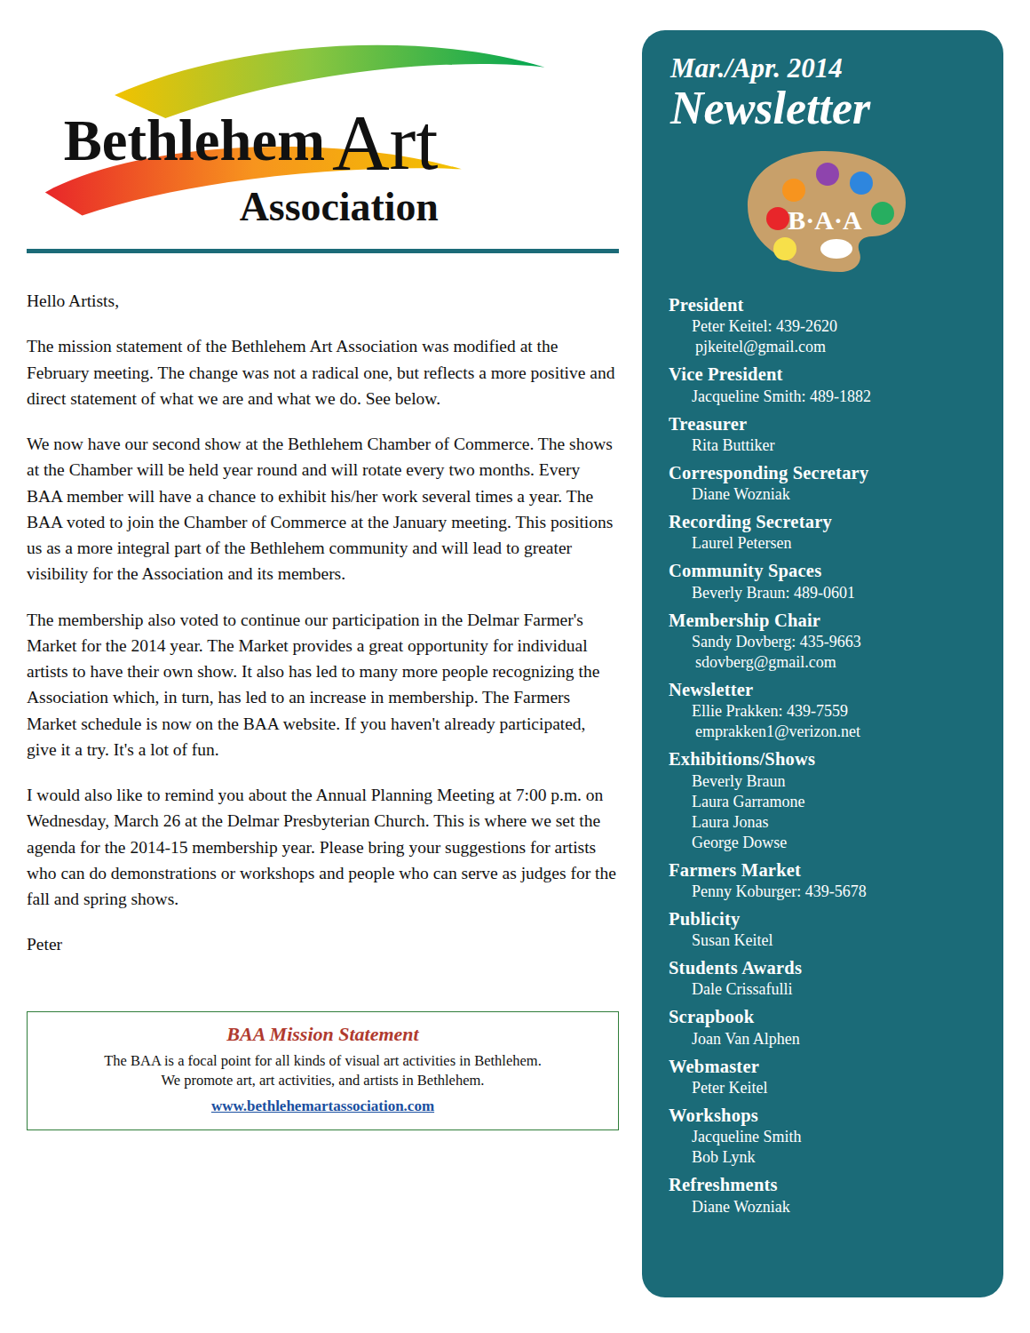Bethlehem Art Association
Hello Artists,
The mission statement of the Bethlehem Art Association was modified at the February meeting. The change was not a radical one, but reflects a more positive and direct statement of what we are and what we do. See below.
We now have our second show at the Bethlehem Chamber of Commerce. The shows at the Chamber will be held year round and will rotate every two months. Every BAA member will have a chance to exhibit his/her work several times a year. The BAA voted to join the Chamber of Commerce at the January meeting. This positions us as a more integral part of the Bethlehem community and will lead to greater visibility for the Association and its members.
The membership also voted to continue our participation in the Delmar Farmer's Market for the 2014 year. The Market provides a great opportunity for individual artists to have their own show. It also has led to many more people recognizing the Association which, in turn, has led to an increase in membership. The Farmers Market schedule is now on the BAA website. If you haven't already participated, give it a try. It's a lot of fun.
I would also like to remind you about the Annual Planning Meeting at 7:00 p.m. on Wednesday, March 26 at the Delmar Presbyterian Church. This is where we set the agenda for the 2014-15 membership year. Please bring your suggestions for artists who can do demonstrations or workshops and people who can serve as judges for the fall and spring shows.
Peter
BAA Mission Statement
The BAA is a focal point for all kinds of visual art activities in Bethlehem.
We promote art, art activities, and artists in Bethlehem.
www.bethlehemartassociation.com
Mar./Apr. 2014
Newsletter
B·A·A
President
Peter Keitel: 439-2620
pjkeitel@gmail.com
Vice President
Jacqueline Smith: 489-1882
Treasurer
Rita Buttiker
Corresponding Secretary
Diane Wozniak
Recording Secretary
Laurel Petersen
Community Spaces
Beverly Braun: 489-0601
Membership Chair
Sandy Dovberg: 435-9663
sdovberg@gmail.com
Newsletter
Ellie Prakken: 439-7559
emprakken1@verizon.net
Exhibitions/Shows
Beverly Braun
Laura Garramone
Laura Jonas
George Dowse
Farmers Market
Penny Koburger: 439-5678
Publicity
Susan Keitel
Students Awards
Dale Crissafulli
Scrapbook
Joan Van Alphen
Webmaster
Peter Keitel
Workshops
Jacqueline Smith
Bob Lynk
Refreshments
Diane Wozniak